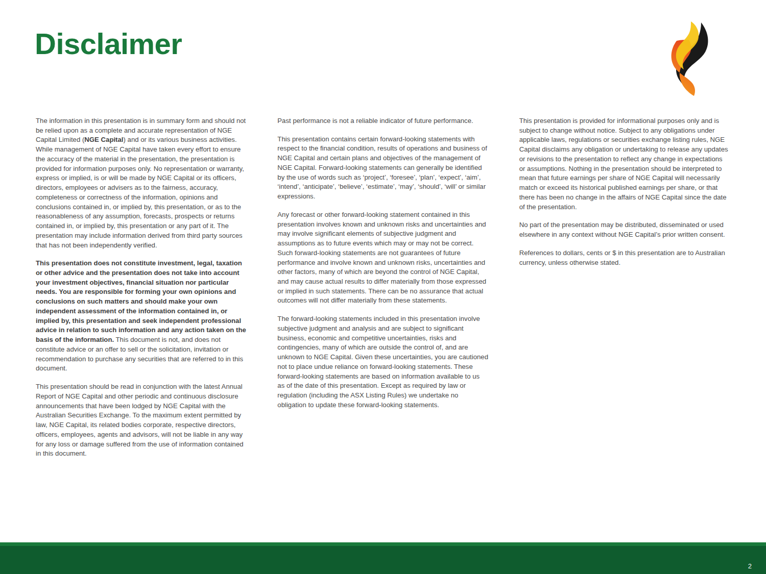Disclaimer
The information in this presentation is in summary form and should not be relied upon as a complete and accurate representation of NGE Capital Limited (NGE Capital) and or its various business activities. While management of NGE Capital have taken every effort to ensure the accuracy of the material in the presentation, the presentation is provided for information purposes only. No representation or warranty, express or implied, is or will be made by NGE Capital or its officers, directors, employees or advisers as to the fairness, accuracy, completeness or correctness of the information, opinions and conclusions contained in, or implied by, this presentation, or as to the reasonableness of any assumption, forecasts, prospects or returns contained in, or implied by, this presentation or any part of it. The presentation may include information derived from third party sources that has not been independently verified.
This presentation does not constitute investment, legal, taxation or other advice and the presentation does not take into account your investment objectives, financial situation nor particular needs. You are responsible for forming your own opinions and conclusions on such matters and should make your own independent assessment of the information contained in, or implied by, this presentation and seek independent professional advice in relation to such information and any action taken on the basis of the information. This document is not, and does not constitute advice or an offer to sell or the solicitation, invitation or recommendation to purchase any securities that are referred to in this document.
This presentation should be read in conjunction with the latest Annual Report of NGE Capital and other periodic and continuous disclosure announcements that have been lodged by NGE Capital with the Australian Securities Exchange. To the maximum extent permitted by law, NGE Capital, its related bodies corporate, respective directors, officers, employees, agents and advisors, will not be liable in any way for any loss or damage suffered from the use of information contained in this document.
Past performance is not a reliable indicator of future performance.
This presentation contains certain forward-looking statements with respect to the financial condition, results of operations and business of NGE Capital and certain plans and objectives of the management of NGE Capital. Forward-looking statements can generally be identified by the use of words such as ‘project’, ‘foresee’, ‘plan’, ‘expect’, ‘aim’, ‘intend’, ‘anticipate’, ‘believe’, ‘estimate’, ‘may’, ‘should’, ‘will’ or similar expressions.
Any forecast or other forward-looking statement contained in this presentation involves known and unknown risks and uncertainties and may involve significant elements of subjective judgment and assumptions as to future events which may or may not be correct. Such forward-looking statements are not guarantees of future performance and involve known and unknown risks, uncertainties and other factors, many of which are beyond the control of NGE Capital, and may cause actual results to differ materially from those expressed or implied in such statements. There can be no assurance that actual outcomes will not differ materially from these statements.
The forward-looking statements included in this presentation involve subjective judgment and analysis and are subject to significant business, economic and competitive uncertainties, risks and contingencies, many of which are outside the control of, and are unknown to NGE Capital. Given these uncertainties, you are cautioned not to place undue reliance on forward-looking statements. These forward-looking statements are based on information available to us as of the date of this presentation. Except as required by law or regulation (including the ASX Listing Rules) we undertake no obligation to update these forward-looking statements.
This presentation is provided for informational purposes only and is subject to change without notice. Subject to any obligations under applicable laws, regulations or securities exchange listing rules, NGE Capital disclaims any obligation or undertaking to release any updates or revisions to the presentation to reflect any change in expectations or assumptions. Nothing in the presentation should be interpreted to mean that future earnings per share of NGE Capital will necessarily match or exceed its historical published earnings per share, or that there has been no change in the affairs of NGE Capital since the date of the presentation.
No part of the presentation may be distributed, disseminated or used elsewhere in any context without NGE Capital’s prior written consent.
References to dollars, cents or $ in this presentation are to Australian currency, unless otherwise stated.
2